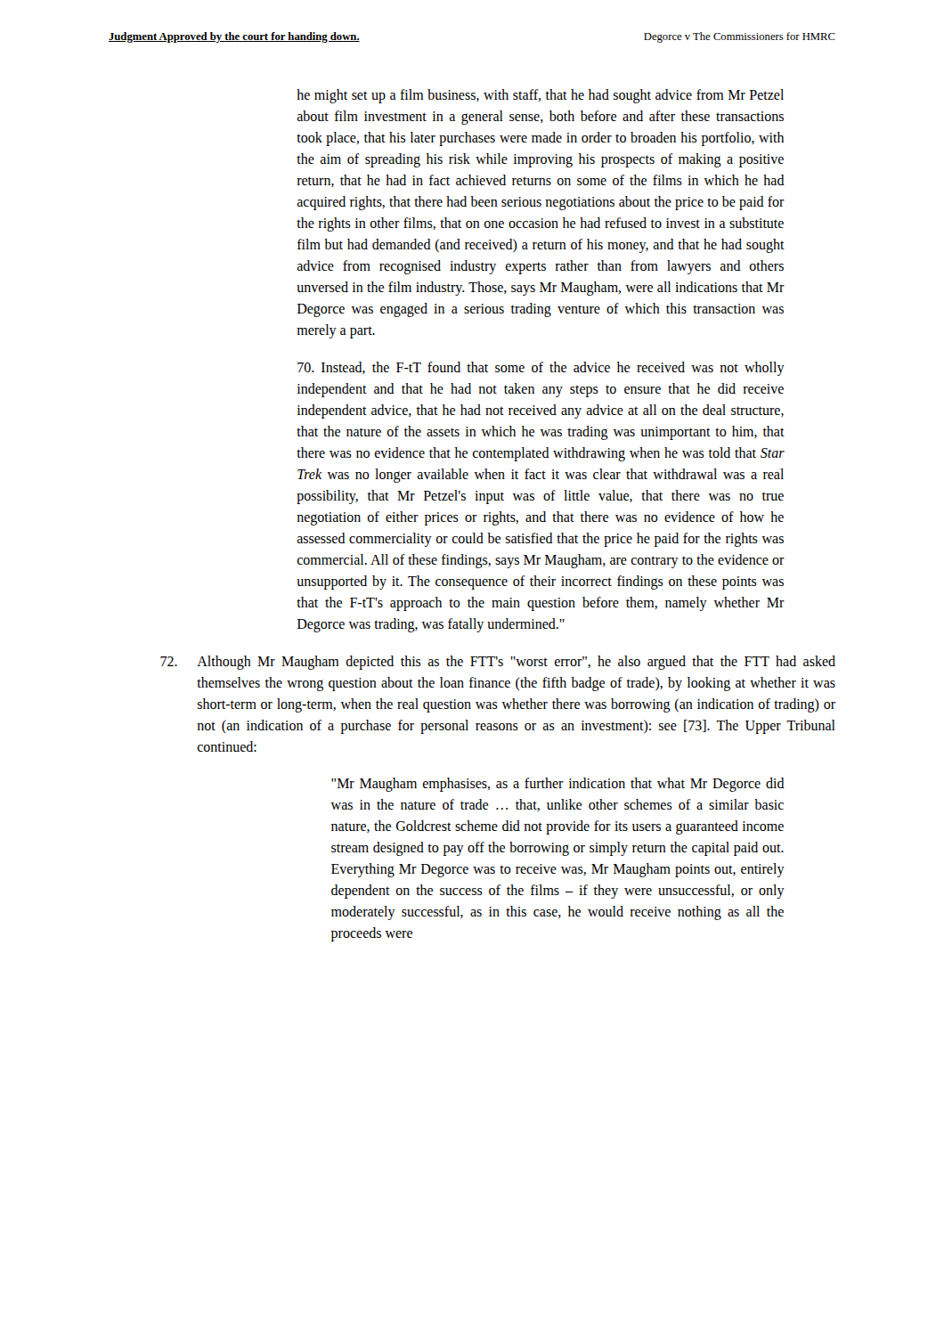Judgment Approved by the court for handing down. Degorce v The Commissioners for HMRC
he might set up a film business, with staff, that he had sought advice from Mr Petzel about film investment in a general sense, both before and after these transactions took place, that his later purchases were made in order to broaden his portfolio, with the aim of spreading his risk while improving his prospects of making a positive return, that he had in fact achieved returns on some of the films in which he had acquired rights, that there had been serious negotiations about the price to be paid for the rights in other films, that on one occasion he had refused to invest in a substitute film but had demanded (and received) a return of his money, and that he had sought advice from recognised industry experts rather than from lawyers and others unversed in the film industry. Those, says Mr Maugham, were all indications that Mr Degorce was engaged in a serious trading venture of which this transaction was merely a part.
70. Instead, the F-tT found that some of the advice he received was not wholly independent and that he had not taken any steps to ensure that he did receive independent advice, that he had not received any advice at all on the deal structure, that the nature of the assets in which he was trading was unimportant to him, that there was no evidence that he contemplated withdrawing when he was told that Star Trek was no longer available when it fact it was clear that withdrawal was a real possibility, that Mr Petzel's input was of little value, that there was no true negotiation of either prices or rights, and that there was no evidence of how he assessed commerciality or could be satisfied that the price he paid for the rights was commercial. All of these findings, says Mr Maugham, are contrary to the evidence or unsupported by it. The consequence of their incorrect findings on these points was that the F-tT's approach to the main question before them, namely whether Mr Degorce was trading, was fatally undermined."
72.
Although Mr Maugham depicted this as the FTT's "worst error", he also argued that the FTT had asked themselves the wrong question about the loan finance (the fifth badge of trade), by looking at whether it was short-term or long-term, when the real question was whether there was borrowing (an indication of trading) or not (an indication of a purchase for personal reasons or as an investment): see [73]. The Upper Tribunal continued:
"Mr Maugham emphasises, as a further indication that what Mr Degorce did was in the nature of trade … that, unlike other schemes of a similar basic nature, the Goldcrest scheme did not provide for its users a guaranteed income stream designed to pay off the borrowing or simply return the capital paid out. Everything Mr Degorce was to receive was, Mr Maugham points out, entirely dependent on the success of the films – if they were unsuccessful, or only moderately successful, as in this case, he would receive nothing as all the proceeds were